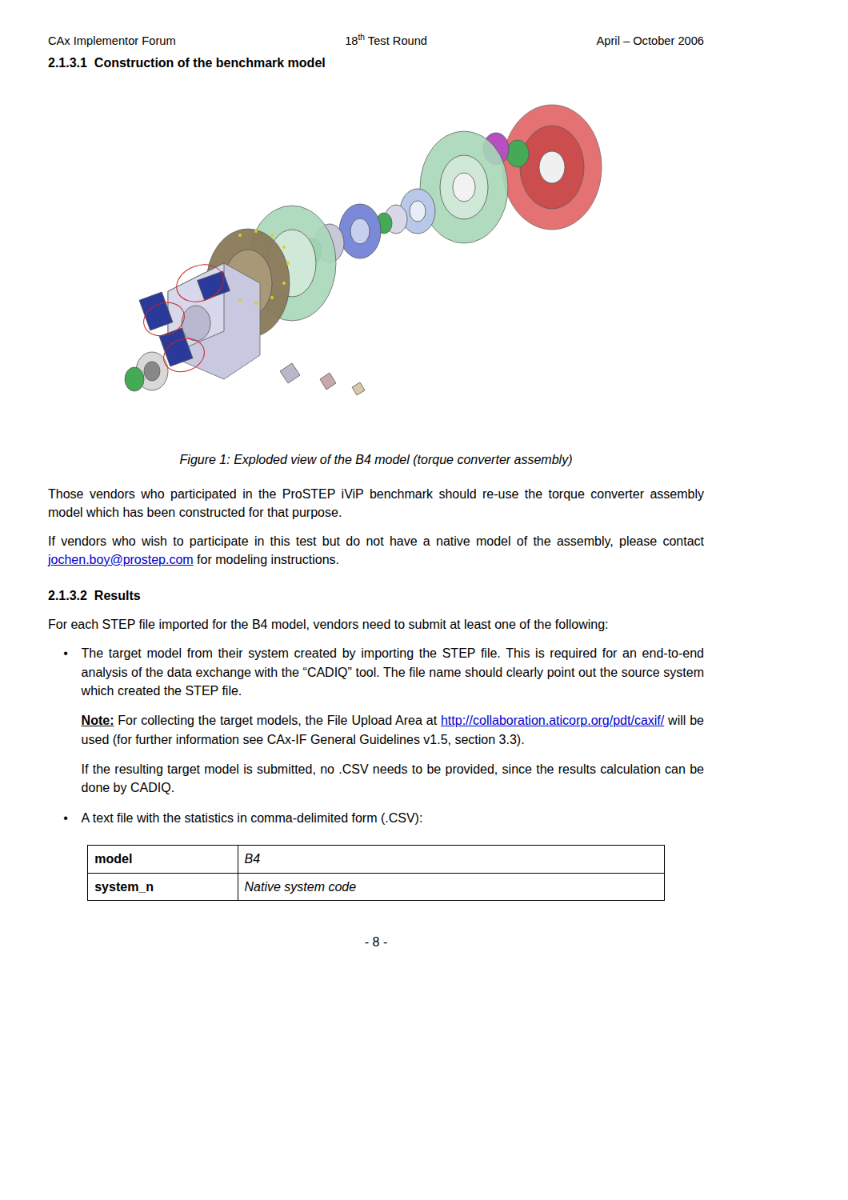CAx Implementor Forum 18th Test Round April – October 2006
2.1.3.1 Construction of the benchmark model
Figure 1: Exploded view of the B4 model (torque converter assembly)
Those vendors who participated in the ProSTEP iViP benchmark should re-use the torque converter assembly model which has been constructed for that purpose.
If vendors who wish to participate in this test but do not have a native model of the assembly, please contact jochen.boy@prostep.com for modeling instructions.
2.1.3.2 Results
For each STEP file imported for the B4 model, vendors need to submit at least one of the following:
The target model from their system created by importing the STEP file. This is required for an end-to-end analysis of the data exchange with the “CADIQ” tool. The file name should clearly point out the source system which created the STEP file.
Note: For collecting the target models, the File Upload Area at http://collaboration.aticorp.org/pdt/caxif/ will be used (for further information see CAx-IF General Guidelines v1.5, section 3.3).
If the resulting target model is submitted, no .CSV needs to be provided, since the results calculation can be done by CADIQ.
A text file with the statistics in comma-delimited form (.CSV):
| model | B4 |
| system_n | Native system code |
- 8 -